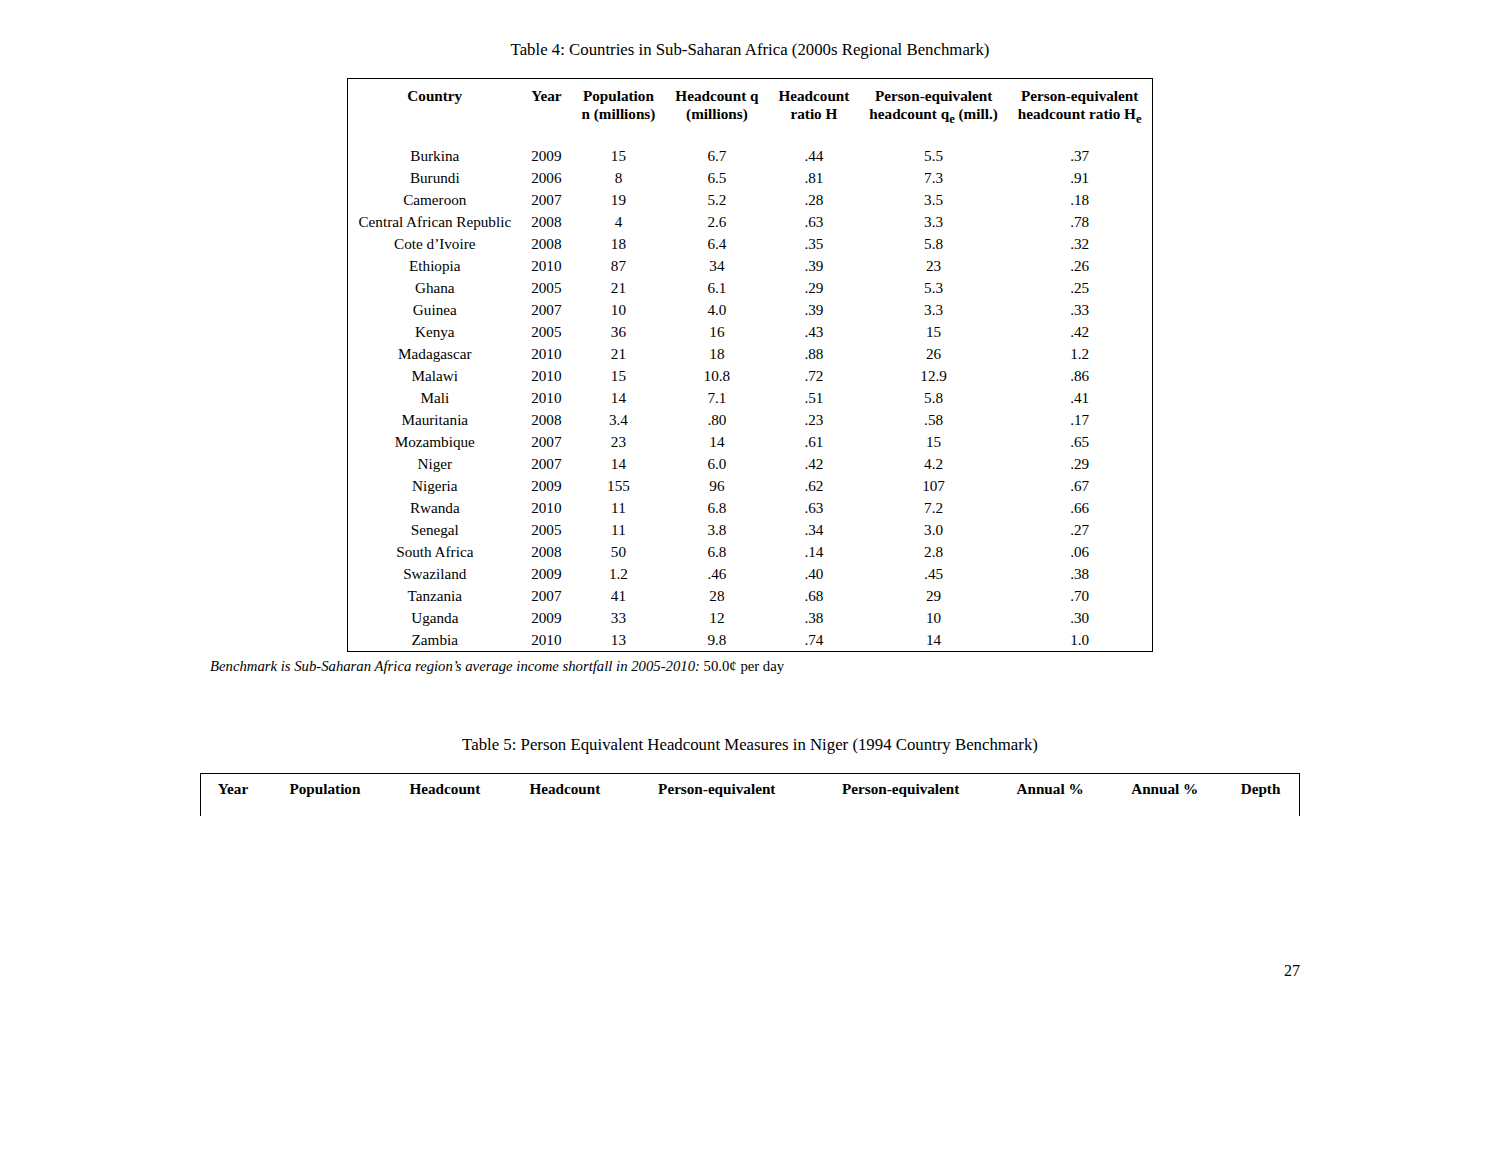Table 4: Countries in Sub-Saharan Africa (2000s Regional Benchmark)
| Country | Year | Population n (millions) | Headcount q (millions) | Headcount ratio H | Person-equivalent headcount q e (mill.) | Person-equivalent headcount ratio H e |
| --- | --- | --- | --- | --- | --- | --- |
| Burkina | 2009 | 15 | 6.7 | .44 | 5.5 | .37 |
| Burundi | 2006 | 8 | 6.5 | .81 | 7.3 | .91 |
| Cameroon | 2007 | 19 | 5.2 | .28 | 3.5 | .18 |
| Central African Republic | 2008 | 4 | 2.6 | .63 | 3.3 | .78 |
| Cote d’Ivoire | 2008 | 18 | 6.4 | .35 | 5.8 | .32 |
| Ethiopia | 2010 | 87 | 34 | .39 | 23 | .26 |
| Ghana | 2005 | 21 | 6.1 | .29 | 5.3 | .25 |
| Guinea | 2007 | 10 | 4.0 | .39 | 3.3 | .33 |
| Kenya | 2005 | 36 | 16 | .43 | 15 | .42 |
| Madagascar | 2010 | 21 | 18 | .88 | 26 | 1.2 |
| Malawi | 2010 | 15 | 10.8 | .72 | 12.9 | .86 |
| Mali | 2010 | 14 | 7.1 | .51 | 5.8 | .41 |
| Mauritania | 2008 | 3.4 | .80 | .23 | .58 | .17 |
| Mozambique | 2007 | 23 | 14 | .61 | 15 | .65 |
| Niger | 2007 | 14 | 6.0 | .42 | 4.2 | .29 |
| Nigeria | 2009 | 155 | 96 | .62 | 107 | .67 |
| Rwanda | 2010 | 11 | 6.8 | .63 | 7.2 | .66 |
| Senegal | 2005 | 11 | 3.8 | .34 | 3.0 | .27 |
| South Africa | 2008 | 50 | 6.8 | .14 | 2.8 | .06 |
| Swaziland | 2009 | 1.2 | .46 | .40 | .45 | .38 |
| Tanzania | 2007 | 41 | 28 | .68 | 29 | .70 |
| Uganda | 2009 | 33 | 12 | .38 | 10 | .30 |
| Zambia | 2010 | 13 | 9.8 | .74 | 14 | 1.0 |
Benchmark is Sub-Saharan Africa region’s average income shortfall in 2005-2010: 50.0¢ per day
Table 5: Person Equivalent Headcount Measures in Niger (1994 Country Benchmark)
| Year | Population | Headcount | Headcount | Person-equivalent | Person-equivalent | Annual % | Annual % | Depth |
| --- | --- | --- | --- | --- | --- | --- | --- | --- |
27